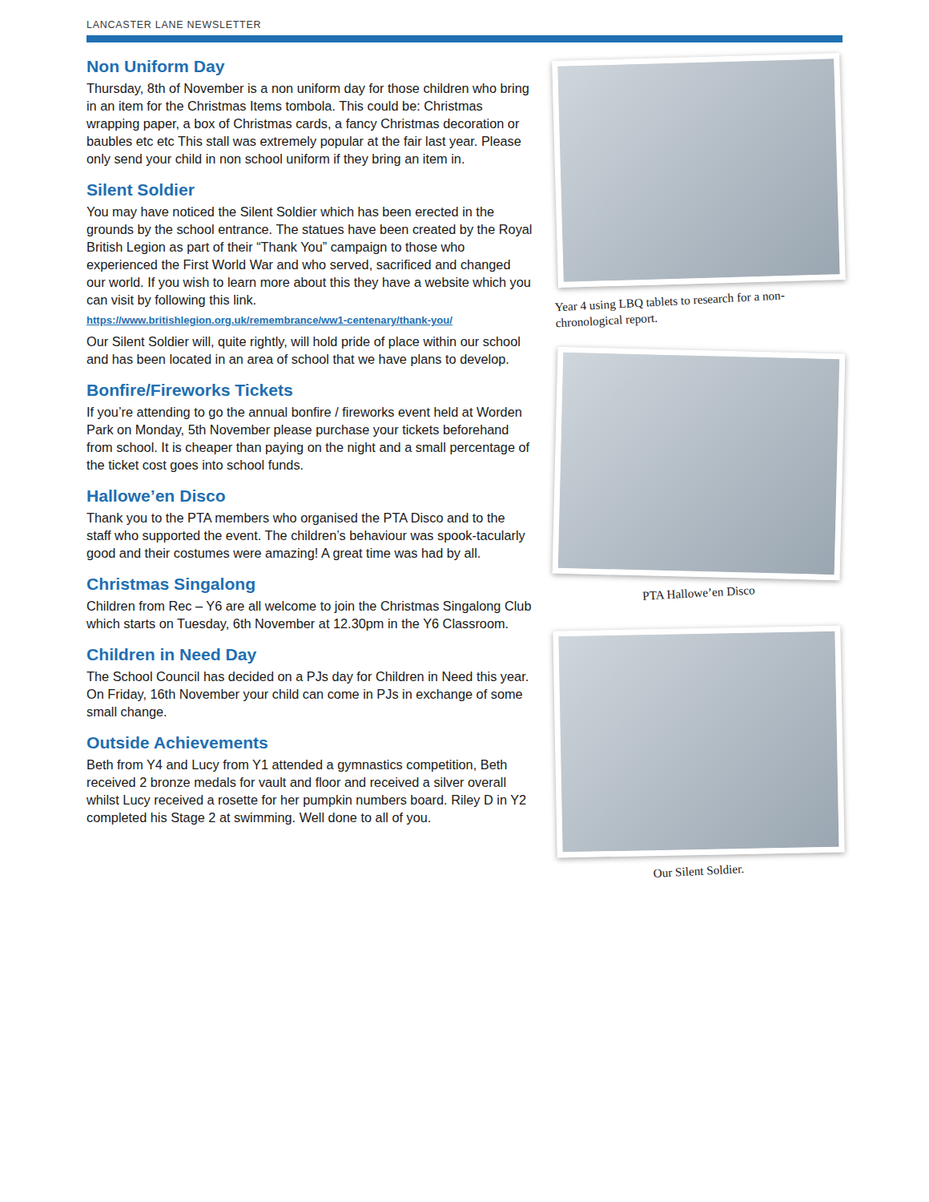Lancaster Lane Newsletter
Non Uniform Day
Thursday, 8th of November is a non uniform day for those children who bring in an item for the Christmas Items tombola. This could be: Christmas wrapping paper, a box of Christmas cards, a fancy Christmas decoration or baubles etc etc This stall was extremely popular at the fair last year. Please only send your child in non school uniform if they bring an item in.
Silent Soldier
You may have noticed the Silent Soldier which has been erected in the grounds by the school entrance. The statues have been created by the Royal British Legion as part of their “Thank You” campaign to those who experienced the First World War and who served, sacrificed and changed our world. If you wish to learn more about this they have a website which you can visit by following this link.
https://www.britishlegion.org.uk/remembrance/ww1-centenary/thank-you/
Our Silent Soldier will, quite rightly, will hold pride of place within our school and has been located in an area of school that we have plans to develop.
Bonfire/Fireworks Tickets
If you’re attending to go the annual bonfire / fireworks event held at Worden Park on Monday, 5th November please purchase your tickets beforehand from school. It is cheaper than paying on the night and a small percentage of the ticket cost goes into school funds.
Hallowe’en Disco
Thank you to the PTA members who organised the PTA Disco and to the staff who supported the event. The children’s behaviour was spook-tacularly good and their costumes were amazing! A great time was had by all.
Christmas Singalong
Children from Rec – Y6 are all welcome to join the Christmas Singalong Club which starts on Tuesday, 6th November at 12.30pm in the Y6 Classroom.
Children in Need Day
The School Council has decided on a PJs day for Children in Need this year. On Friday, 16th November your child can come in PJs in exchange of some small change.
Outside Achievements
Beth from Y4 and Lucy from Y1 attended a gymnastics competition, Beth received 2 bronze medals for vault and floor and received a silver overall whilst Lucy received a rosette for her pumpkin numbers board. Riley D in Y2 completed his Stage 2 at swimming. Well done to all of you.
Year 4 using LBQ tablets to research for a non-chronological report.
PTA Hallowe’en Disco
Our Silent Soldier.